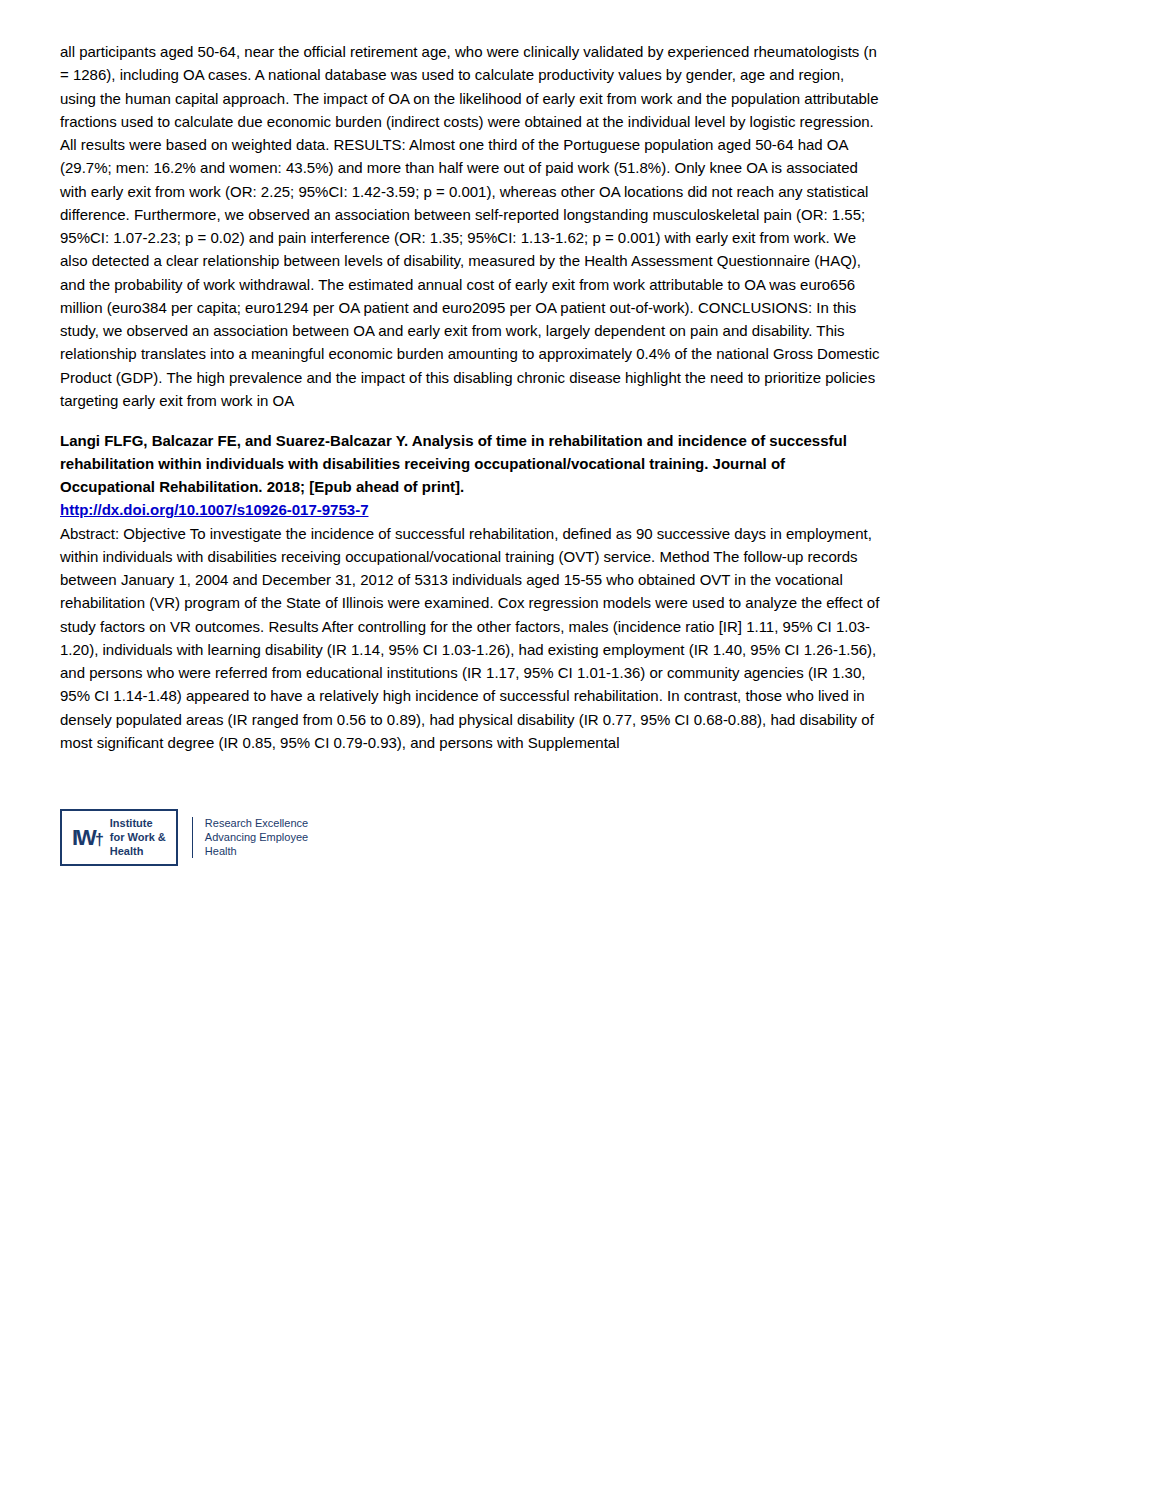all participants aged 50-64, near the official retirement age, who were clinically validated by experienced rheumatologists (n = 1286), including OA cases. A national database was used to calculate productivity values by gender, age and region, using the human capital approach. The impact of OA on the likelihood of early exit from work and the population attributable fractions used to calculate due economic burden (indirect costs) were obtained at the individual level by logistic regression. All results were based on weighted data. RESULTS: Almost one third of the Portuguese population aged 50-64 had OA (29.7%; men: 16.2% and women: 43.5%) and more than half were out of paid work (51.8%). Only knee OA is associated with early exit from work (OR: 2.25; 95%CI: 1.42-3.59; p = 0.001), whereas other OA locations did not reach any statistical difference. Furthermore, we observed an association between self-reported longstanding musculoskeletal pain (OR: 1.55; 95%CI: 1.07-2.23; p = 0.02) and pain interference (OR: 1.35; 95%CI: 1.13-1.62; p = 0.001) with early exit from work. We also detected a clear relationship between levels of disability, measured by the Health Assessment Questionnaire (HAQ), and the probability of work withdrawal. The estimated annual cost of early exit from work attributable to OA was euro656 million (euro384 per capita; euro1294 per OA patient and euro2095 per OA patient out-of-work). CONCLUSIONS: In this study, we observed an association between OA and early exit from work, largely dependent on pain and disability. This relationship translates into a meaningful economic burden amounting to approximately 0.4% of the national Gross Domestic Product (GDP). The high prevalence and the impact of this disabling chronic disease highlight the need to prioritize policies targeting early exit from work in OA
Langi FLFG, Balcazar FE, and Suarez-Balcazar Y. Analysis of time in rehabilitation and incidence of successful rehabilitation within individuals with disabilities receiving occupational/vocational training. Journal of Occupational Rehabilitation. 2018; [Epub ahead of print].
http://dx.doi.org/10.1007/s10926-017-9753-7
Abstract: Objective To investigate the incidence of successful rehabilitation, defined as 90 successive days in employment, within individuals with disabilities receiving occupational/vocational training (OVT) service. Method The follow-up records between January 1, 2004 and December 31, 2012 of 5313 individuals aged 15-55 who obtained OVT in the vocational rehabilitation (VR) program of the State of Illinois were examined. Cox regression models were used to analyze the effect of study factors on VR outcomes. Results After controlling for the other factors, males (incidence ratio [IR] 1.11, 95% CI 1.03-1.20), individuals with learning disability (IR 1.14, 95% CI 1.03-1.26), had existing employment (IR 1.40, 95% CI 1.26-1.56), and persons who were referred from educational institutions (IR 1.17, 95% CI 1.01-1.36) or community agencies (IR 1.30, 95% CI 1.14-1.48) appeared to have a relatively high incidence of successful rehabilitation. In contrast, those who lived in densely populated areas (IR ranged from 0.56 to 0.89), had physical disability (IR 0.77, 95% CI 0.68-0.88), had disability of most significant degree (IR 0.85, 95% CI 0.79-0.93), and persons with Supplemental
IW† Institute
for Work &
Health
Research Excellence
Advancing Employee
Health